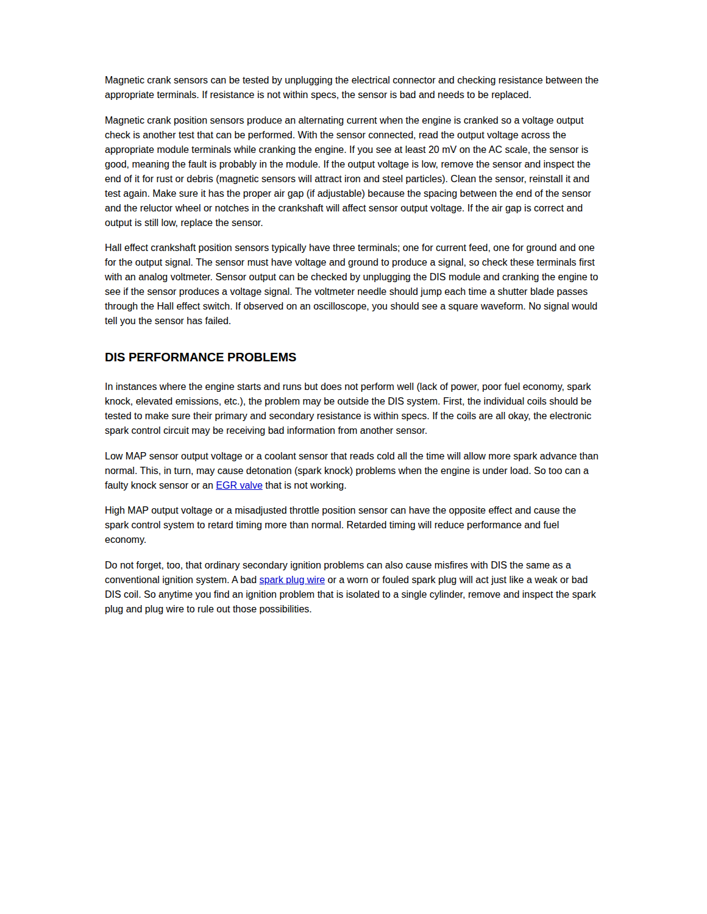Magnetic crank sensors can be tested by unplugging the electrical connector and checking resistance between the appropriate terminals. If resistance is not within specs, the sensor is bad and needs to be replaced.
Magnetic crank position sensors produce an alternating current when the engine is cranked so a voltage output check is another test that can be performed. With the sensor connected, read the output voltage across the appropriate module terminals while cranking the engine. If you see at least 20 mV on the AC scale, the sensor is good, meaning the fault is probably in the module. If the output voltage is low, remove the sensor and inspect the end of it for rust or debris (magnetic sensors will attract iron and steel particles). Clean the sensor, reinstall it and test again. Make sure it has the proper air gap (if adjustable) because the spacing between the end of the sensor and the reluctor wheel or notches in the crankshaft will affect sensor output voltage. If the air gap is correct and output is still low, replace the sensor.
Hall effect crankshaft position sensors typically have three terminals; one for current feed, one for ground and one for the output signal. The sensor must have voltage and ground to produce a signal, so check these terminals first with an analog voltmeter. Sensor output can be checked by unplugging the DIS module and cranking the engine to see if the sensor produces a voltage signal. The voltmeter needle should jump each time a shutter blade passes through the Hall effect switch. If observed on an oscilloscope, you should see a square waveform. No signal would tell you the sensor has failed.
DIS PERFORMANCE PROBLEMS
In instances where the engine starts and runs but does not perform well (lack of power, poor fuel economy, spark knock, elevated emissions, etc.), the problem may be outside the DIS system. First, the individual coils should be tested to make sure their primary and secondary resistance is within specs. If the coils are all okay, the electronic spark control circuit may be receiving bad information from another sensor.
Low MAP sensor output voltage or a coolant sensor that reads cold all the time will allow more spark advance than normal. This, in turn, may cause detonation (spark knock) problems when the engine is under load. So too can a faulty knock sensor or an EGR valve that is not working.
High MAP output voltage or a misadjusted throttle position sensor can have the opposite effect and cause the spark control system to retard timing more than normal. Retarded timing will reduce performance and fuel economy.
Do not forget, too, that ordinary secondary ignition problems can also cause misfires with DIS the same as a conventional ignition system. A bad spark plug wire or a worn or fouled spark plug will act just like a weak or bad DIS coil. So anytime you find an ignition problem that is isolated to a single cylinder, remove and inspect the spark plug and plug wire to rule out those possibilities.